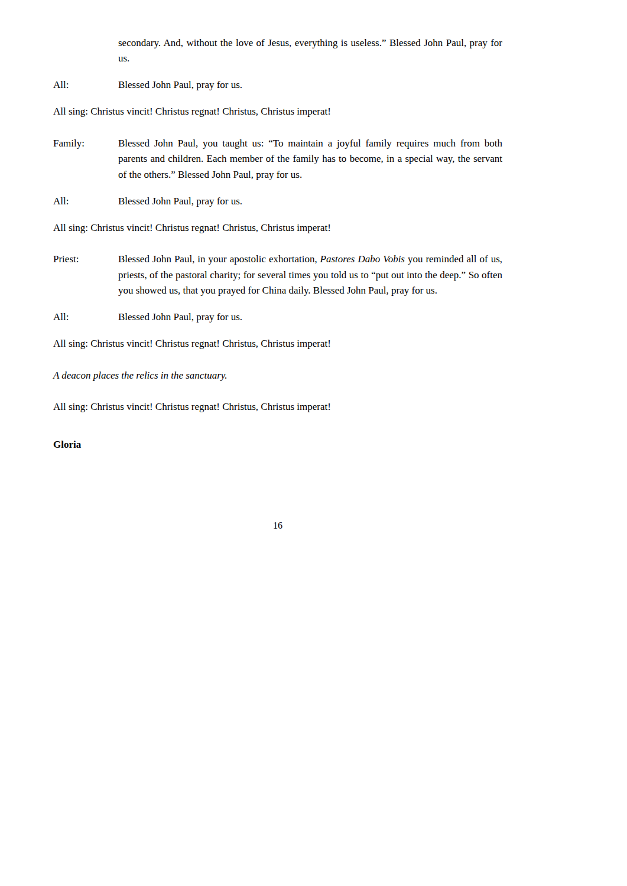secondary. And, without the love of Jesus, everything is useless.” Blessed John Paul, pray for us.
All:
Blessed John Paul, pray for us.
All sing: Christus vincit! Christus regnat! Christus, Christus imperat!
Family:
Blessed John Paul, you taught us: “To maintain a joyful family requires much from both parents and children. Each member of the family has to become, in a special way, the servant of the others.” Blessed John Paul, pray for us.
All:
Blessed John Paul, pray for us.
All sing: Christus vincit! Christus regnat! Christus, Christus imperat!
Priest:
Blessed John Paul, in your apostolic exhortation, Pastores Dabo Vobis you reminded all of us, priests, of the pastoral charity; for several times you told us to “put out into the deep.” So often you showed us, that you prayed for China daily. Blessed John Paul, pray for us.
All:
Blessed John Paul, pray for us.
All sing: Christus vincit! Christus regnat! Christus, Christus imperat!
A deacon places the relics in the sanctuary.
All sing: Christus vincit! Christus regnat! Christus, Christus imperat!
Gloria
16